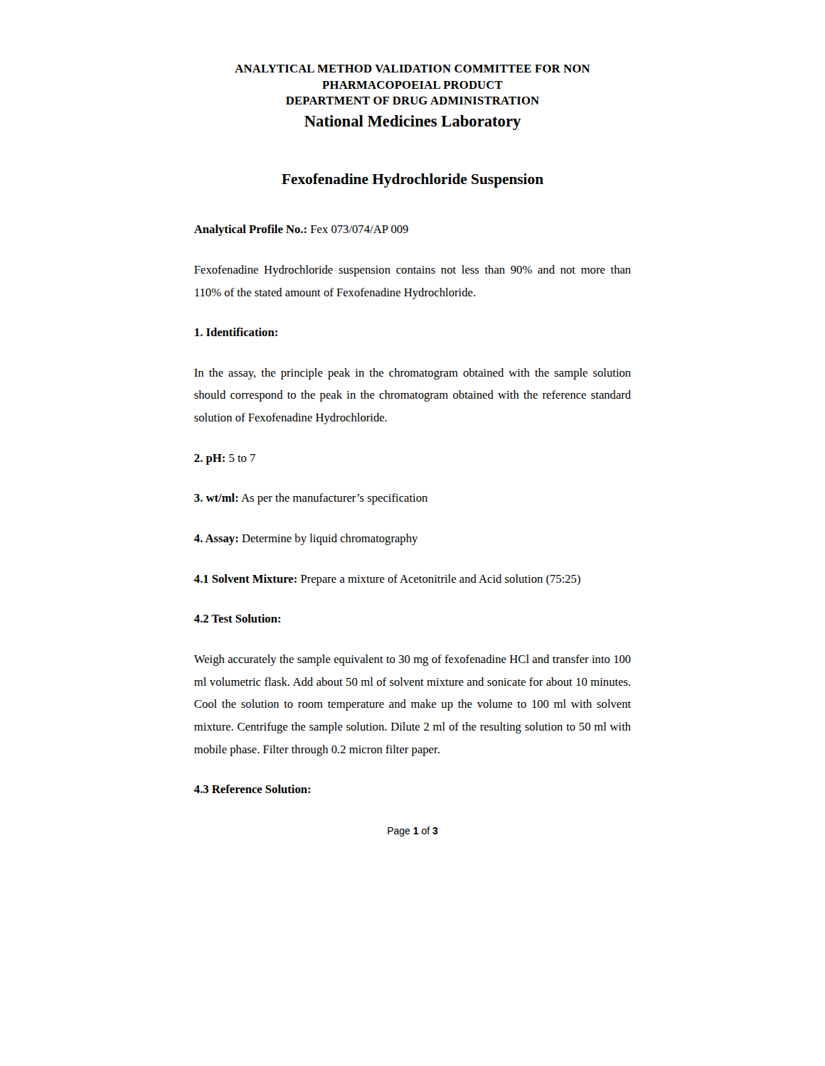ANALYTICAL METHOD VALIDATION COMMITTEE FOR NON PHARMACOPOEIAL PRODUCT DEPARTMENT OF DRUG ADMINISTRATION National Medicines Laboratory
Fexofenadine Hydrochloride Suspension
Analytical Profile No.: Fex 073/074/AP 009
Fexofenadine Hydrochloride suspension contains not less than 90% and not more than 110% of the stated amount of Fexofenadine Hydrochloride.
1. Identification:
In the assay, the principle peak in the chromatogram obtained with the sample solution should correspond to the peak in the chromatogram obtained with the reference standard solution of Fexofenadine Hydrochloride.
2. pH: 5 to 7
3. wt/ml: As per the manufacturer’s specification
4. Assay: Determine by liquid chromatography
4.1 Solvent Mixture: Prepare a mixture of Acetonitrile and Acid solution (75:25)
4.2 Test Solution:
Weigh accurately the sample equivalent to 30 mg of fexofenadine HCl and transfer into 100 ml volumetric flask. Add about 50 ml of solvent mixture and sonicate for about 10 minutes. Cool the solution to room temperature and make up the volume to 100 ml with solvent mixture. Centrifuge the sample solution. Dilute 2 ml of the resulting solution to 50 ml with mobile phase. Filter through 0.2 micron filter paper.
4.3 Reference Solution:
Page 1 of 3